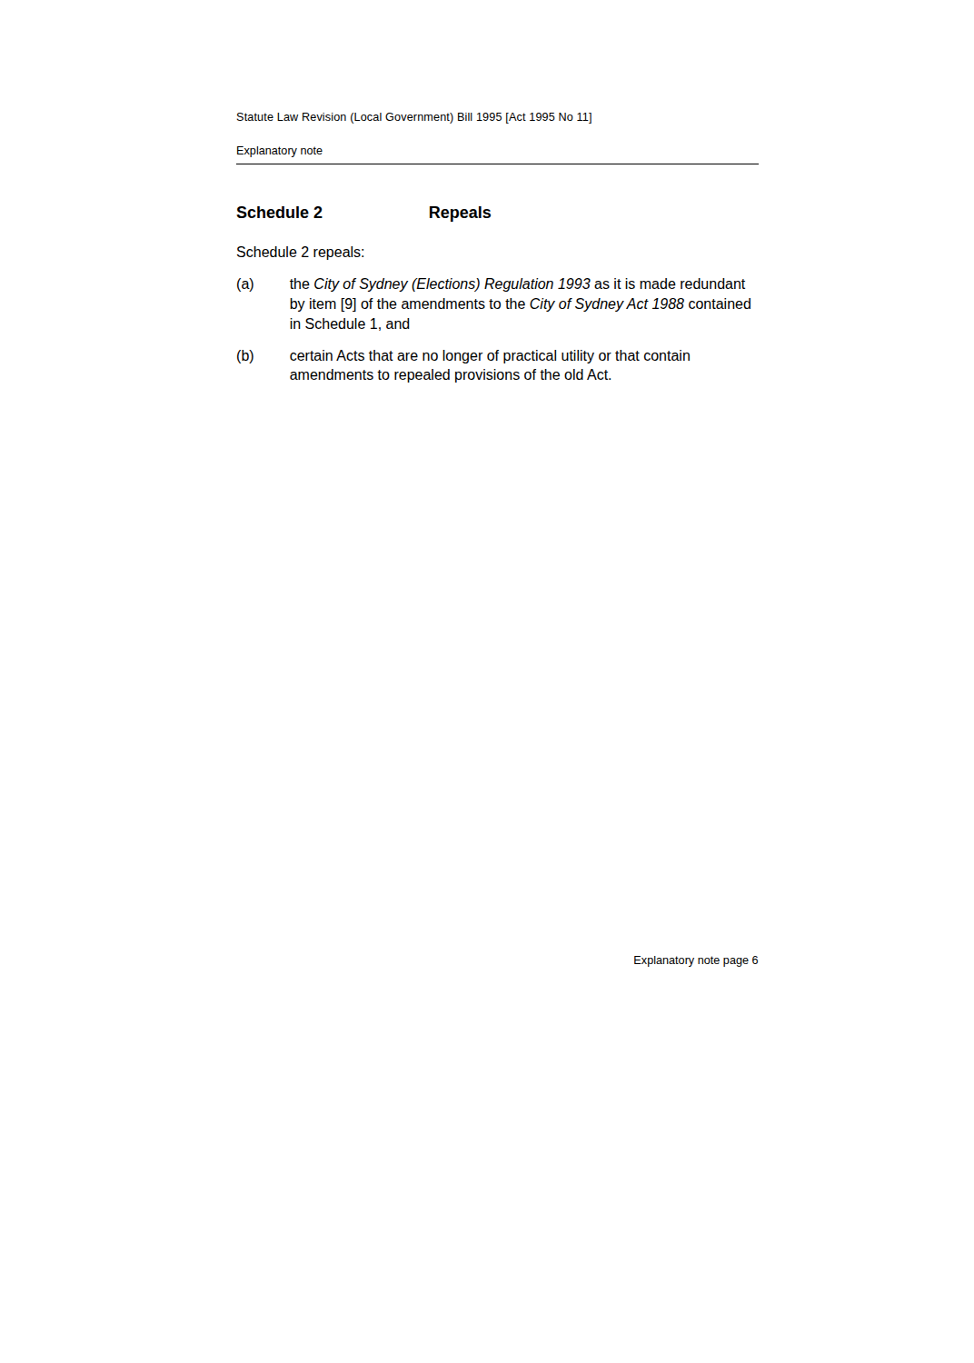Statute Law Revision (Local Government) Bill 1995 [Act 1995 No 11]
Explanatory note
Schedule 2 Repeals
Schedule 2 repeals:
(a) the City of Sydney (Elections) Regulation 1993 as it is made redundant by item [9] of the amendments to the City of Sydney Act 1988 contained in Schedule 1, and
(b) certain Acts that are no longer of practical utility or that contain amendments to repealed provisions of the old Act.
Explanatory note page 6